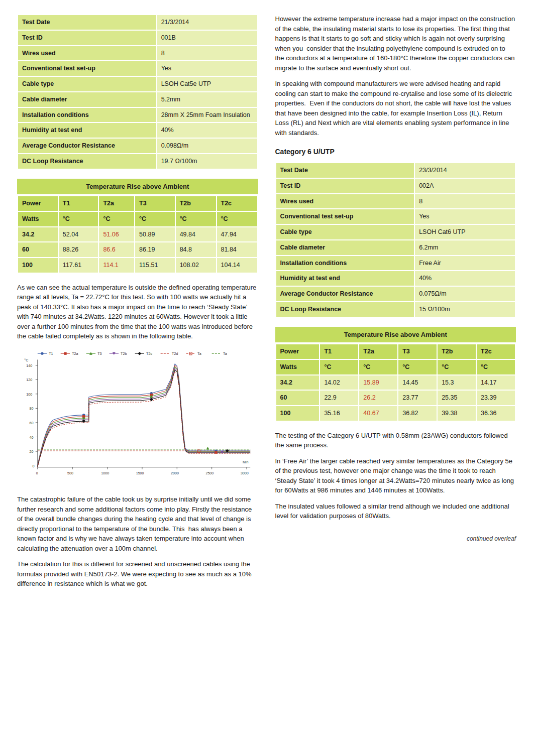| Test Date | 21/3/2014 |
| Test ID | 001B |
| Wires used | 8 |
| Conventional test set-up | Yes |
| Cable type | LSOH Cat5e UTP |
| Cable diameter | 5.2mm |
| Installation conditions | 28mm X 25mm Foam Insulation |
| Humidity at test end | 40% |
| Average Conductor Resistance | 0.098Ω/m |
| DC Loop Resistance | 19.7 Ω/100m |
Temperature Rise above Ambient
| Power | T1 | T2a | T3 | T2b | T2c |
| --- | --- | --- | --- | --- | --- |
| Watts | °C | °C | °C | °C | °C |
| 34.2 | 52.04 | 51.06 | 50.89 | 49.84 | 47.94 |
| 60 | 88.26 | 86.6 | 86.19 | 84.8 | 81.84 |
| 100 | 117.61 | 114.1 | 115.51 | 108.02 | 104.14 |
As we can see the actual temperature is outside the defined operating temperature range at all levels, Ta = 22.72°C for this test. So with 100 watts we actually hit a peak of 140.33°C. It also has a major impact on the time to reach ‘Steady State’ with 740 minutes at 34.2Watts. 1220 minutes at 60Watts. However it took a little over a further 100 minutes from the time that the 100 watts was introduced before the cable failed completely as is shown in the following table.
T1 T2a T3 T2b T2c T2d Ta Ta °C 140 120 100 80 60 40 20 0 0 500 1000 1500 2000 2500 3000 Min
The catastrophic failure of the cable took us by surprise initially until we did some further research and some additional factors come into play. Firstly the resistance of the overall bundle changes during the heating cycle and that level of change is directly proportional to the temperature of the bundle. This has always been a known factor and is why we have always taken temperature into account when calculating the attenuation over a 100m channel.
The calculation for this is different for screened and unscreened cables using the formulas provided with EN50173-2. We were expecting to see as much as a 10% difference in resistance which is what we got.
However the extreme temperature increase had a major impact on the construction of the cable, the insulating material starts to lose its properties. The first thing that happens is that it starts to go soft and sticky which is again not overly surprising when you consider that the insulating polyethylene compound is extruded on to the conductors at a temperature of 160-180°C therefore the copper conductors can migrate to the surface and eventually short out.
In speaking with compound manufacturers we were advised heating and rapid cooling can start to make the compound re-crytalise and lose some of its dielectric properties. Even if the conductors do not short, the cable will have lost the values that have been designed into the cable, for example Insertion Loss (IL), Return Loss (RL) and Next which are vital elements enabling system performance in line with standards.
Category 6 U/UTP
| Test Date | 23/3/2014 |
| Test ID | 002A |
| Wires used | 8 |
| Conventional test set-up | Yes |
| Cable type | LSOH Cat6 UTP |
| Cable diameter | 6.2mm |
| Installation conditions | Free Air |
| Humidity at test end | 40% |
| Average Conductor Resistance | 0.075Ω/m |
| DC Loop Resistance | 15 Ω/100m |
Temperature Rise above Ambient
| Power | T1 | T2a | T3 | T2b | T2c |
| --- | --- | --- | --- | --- | --- |
| Watts | °C | °C | °C | °C | °C |
| 34.2 | 14.02 | 15.89 | 14.45 | 15.3 | 14.17 |
| 60 | 22.9 | 26.2 | 23.77 | 25.35 | 23.39 |
| 100 | 35.16 | 40.67 | 36.82 | 39.38 | 36.36 |
The testing of the Category 6 U/UTP with 0.58mm (23AWG) conductors followed the same process.
In ‘Free Air’ the larger cable reached very similar temperatures as the Category 5e of the previous test, however one major change was the time it took to reach ‘Steady State’ it took 4 times longer at 34.2Watts=720 minutes nearly twice as long for 60Watts at 986 minutes and 1446 minutes at 100Watts.
The insulated values followed a similar trend although we included one additional level for validation purposes of 80Watts.
continued overleaf